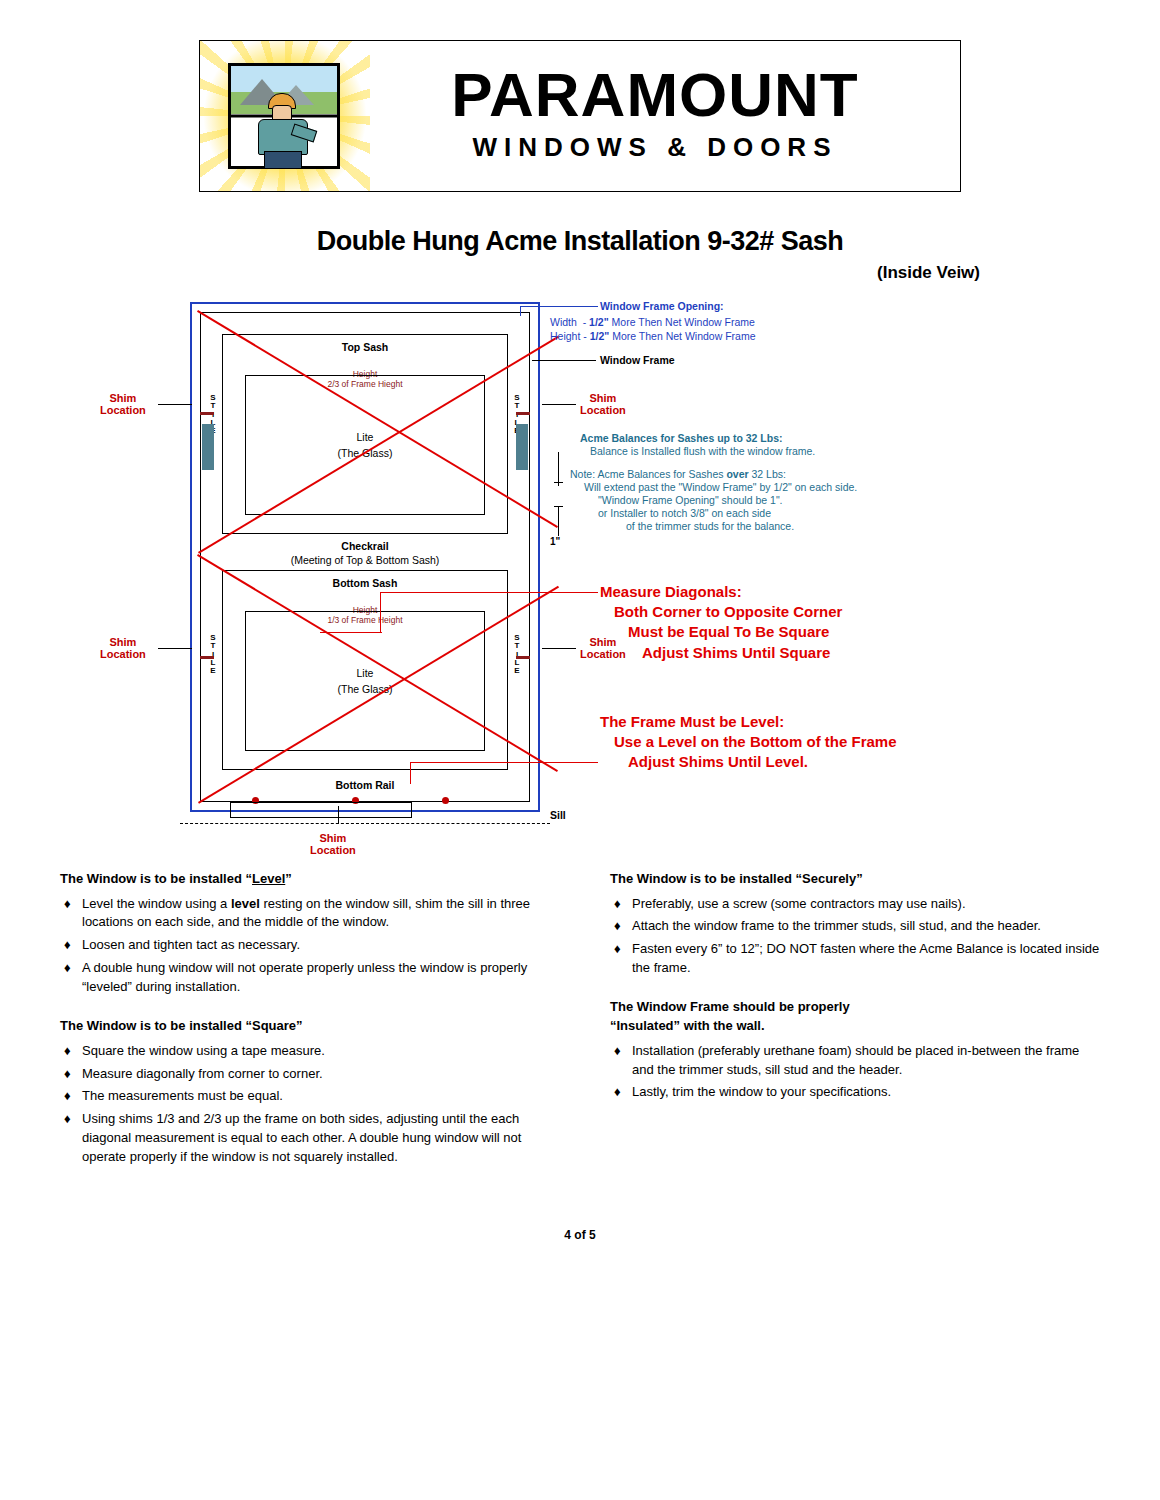PARAMOUNT
WINDOWS & DOORS
Double Hung Acme Installation 9-32# Sash
(Inside Veiw)
Top Sash
Height
2/3 of Frame Hieght
Lite
(The Glass)
Bottom Sash
Height
1/3 of Frame Height
Lite
(The Glass)
STILE
STILE
STILE
STILE
Checkrail
(Meeting of Top & Bottom Sash)
Bottom Rail
Sill
Shim
Location
Shim
Location
Shim
Location
Shim
Location
Shim
Location
Window Frame Opening:
Width - 1/2" More Then Net Window Frame
Height - 1/2" More Then Net Window Frame
Window Frame
Acme Balances for Sashes up to 32 Lbs:
Balance is Installed flush with the window frame.
Note: Acme Balances for Sashes over 32 Lbs:
Will extend past the "Window Frame" by 1/2" on each side.
"Window Frame Opening" should be 1".
or Installer to notch 3/8" on each side
of the trimmer studs for the balance.
1"
Measure Diagonals:
Both Corner to Opposite Corner
Must be Equal To Be Square
Adjust Shims Until Square
The Frame Must be Level:
Use a Level on the Bottom of the Frame
Adjust Shims Until Level.
The Window is to be installed “Level”
Level the window using a level resting on the window sill, shim the sill in three locations on each side, and the middle of the window.
Loosen and tighten tact as necessary.
A double hung window will not operate properly unless the window is properly “leveled” during installation.
The Window is to be installed “Square”
Square the window using a tape measure.
Measure diagonally from corner to corner.
The measurements must be equal.
Using shims 1/3 and 2/3 up the frame on both sides, adjusting until the each diagonal measurement is equal to each other. A double hung window will not operate properly if the window is not squarely installed.
The Window is to be installed “Securely”
Preferably, use a screw (some contractors may use nails).
Attach the window frame to the trimmer studs, sill stud, and the header.
Fasten every 6” to 12”; DO NOT fasten where the Acme Balance is located inside the frame.
The Window Frame should be properly
“Insulated” with the wall.
Installation (preferably urethane foam) should be placed in-between the frame and the trimmer studs, sill stud and the header.
Lastly, trim the window to your specifications.
4 of 5